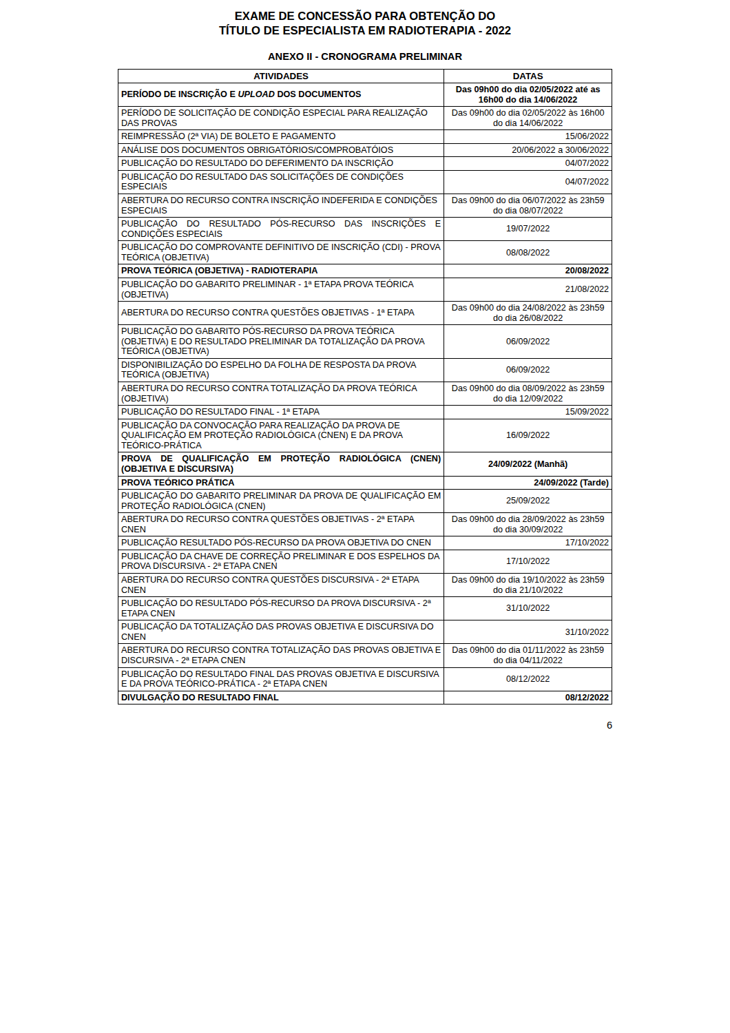EXAME DE CONCESSÃO PARA OBTENÇÃO DO TÍTULO DE ESPECIALISTA EM RADIOTERAPIA - 2022
ANEXO II - CRONOGRAMA PRELIMINAR
| ATIVIDADES | DATAS |
| --- | --- |
| PERÍODO DE INSCRIÇÃO E UPLOAD DOS DOCUMENTOS | Das 09h00 do dia 02/05/2022 até as 16h00 do dia 14/06/2022 |
| PERÍODO DE SOLICITAÇÃO DE CONDIÇÃO ESPECIAL PARA REALIZAÇÃO DAS PROVAS | Das 09h00 do dia 02/05/2022 às 16h00 do dia 14/06/2022 |
| REIMPRESSÃO (2ª VIA) DE BOLETO E PAGAMENTO | 15/06/2022 |
| ANÁLISE DOS DOCUMENTOS OBRIGATÓRIOS/COMPROBATÓIOS | 20/06/2022 a 30/06/2022 |
| PUBLICAÇÃO DO RESULTADO DO DEFERIMENTO DA INSCRIÇÃO | 04/07/2022 |
| PUBLICAÇÃO DO RESULTADO DAS SOLICITAÇÕES DE CONDIÇÕES ESPECIAIS | 04/07/2022 |
| ABERTURA DO RECURSO CONTRA INSCRIÇÃO INDEFERIDA E CONDIÇÕES ESPECIAIS | Das 09h00 do dia 06/07/2022 às 23h59 do dia 08/07/2022 |
| PUBLICAÇÃO DO RESULTADO PÓS-RECURSO DAS INSCRIÇÕES E CONDIÇÕES ESPECIAIS | 19/07/2022 |
| PUBLICAÇÃO DO COMPROVANTE DEFINITIVO DE INSCRIÇÃO (CDI) - PROVA TEÓRICA (OBJETIVA) | 08/08/2022 |
| PROVA TEÓRICA (OBJETIVA) - RADIOTERAPIA | 20/08/2022 |
| PUBLICAÇÃO DO GABARITO PRELIMINAR - 1ª ETAPA PROVA TEÓRICA (OBJETIVA) | 21/08/2022 |
| ABERTURA DO RECURSO CONTRA QUESTÕES OBJETIVAS - 1ª ETAPA | Das 09h00 do dia 24/08/2022 às 23h59 do dia 26/08/2022 |
| PUBLICAÇÃO DO GABARITO PÓS-RECURSO DA PROVA TEÓRICA (OBJETIVA) E DO RESULTADO PRELIMINAR DA TOTALIZAÇÃO DA PROVA TEÓRICA (OBJETIVA) | 06/09/2022 |
| DISPONIBILIZAÇÃO DO ESPELHO DA FOLHA DE RESPOSTA DA PROVA TEÓRICA (OBJETIVA) | 06/09/2022 |
| ABERTURA DO RECURSO CONTRA TOTALIZAÇÃO DA PROVA TEÓRICA (OBJETIVA) | Das 09h00 do dia 08/09/2022 às 23h59 do dia 12/09/2022 |
| PUBLICAÇÃO DO RESULTADO FINAL - 1ª ETAPA | 15/09/2022 |
| PUBLICAÇÃO DA CONVOCAÇÃO PARA REALIZAÇÃO DA PROVA DE QUALIFICAÇÃO EM PROTEÇÃO RADIOLÓGICA (CNEN) E DA PROVA TEÓRICO-PRÁTICA | 16/09/2022 |
| PROVA DE QUALIFICAÇÃO EM PROTEÇÃO RADIOLÓGICA (CNEN) (OBJETIVA E DISCURSIVA) | 24/09/2022 (Manhã) |
| PROVA TEÓRICO PRÁTICA | 24/09/2022 (Tarde) |
| PUBLICAÇÃO DO GABARITO PRELIMINAR DA PROVA DE QUALIFICAÇÃO EM PROTEÇÃO RADIOLÓGICA (CNEN) | 25/09/2022 |
| ABERTURA DO RECURSO CONTRA QUESTÕES OBJETIVAS - 2ª ETAPA CNEN | Das 09h00 do dia 28/09/2022 às 23h59 do dia 30/09/2022 |
| PUBLICAÇÃO RESULTADO PÓS-RECURSO DA PROVA OBJETIVA DO CNEN | 17/10/2022 |
| PUBLICAÇÃO DA CHAVE DE CORREÇÃO PRELIMINAR E DOS ESPELHOS DA PROVA DISCURSIVA - 2ª ETAPA CNEN | 17/10/2022 |
| ABERTURA DO RECURSO CONTRA QUESTÕES DISCURSIVA - 2ª ETAPA CNEN | Das 09h00 do dia 19/10/2022 às 23h59 do dia 21/10/2022 |
| PUBLICAÇÃO DO RESULTADO PÓS-RECURSO DA PROVA DISCURSIVA - 2ª ETAPA CNEN | 31/10/2022 |
| PUBLICAÇÃO DA TOTALIZAÇÃO DAS PROVAS OBJETIVA E DISCURSIVA DO CNEN | 31/10/2022 |
| ABERTURA DO RECURSO CONTRA TOTALIZAÇÃO DAS PROVAS OBJETIVA E DISCURSIVA - 2ª ETAPA CNEN | Das 09h00 do dia 01/11/2022 às 23h59 do dia 04/11/2022 |
| PUBLICAÇÃO DO RESULTADO FINAL DAS PROVAS OBJETIVA E DISCURSIVA E DA PROVA TEÓRICO-PRÁTICA - 2ª ETAPA CNEN | 08/12/2022 |
| DIVULGAÇÃO DO RESULTADO FINAL | 08/12/2022 |
6